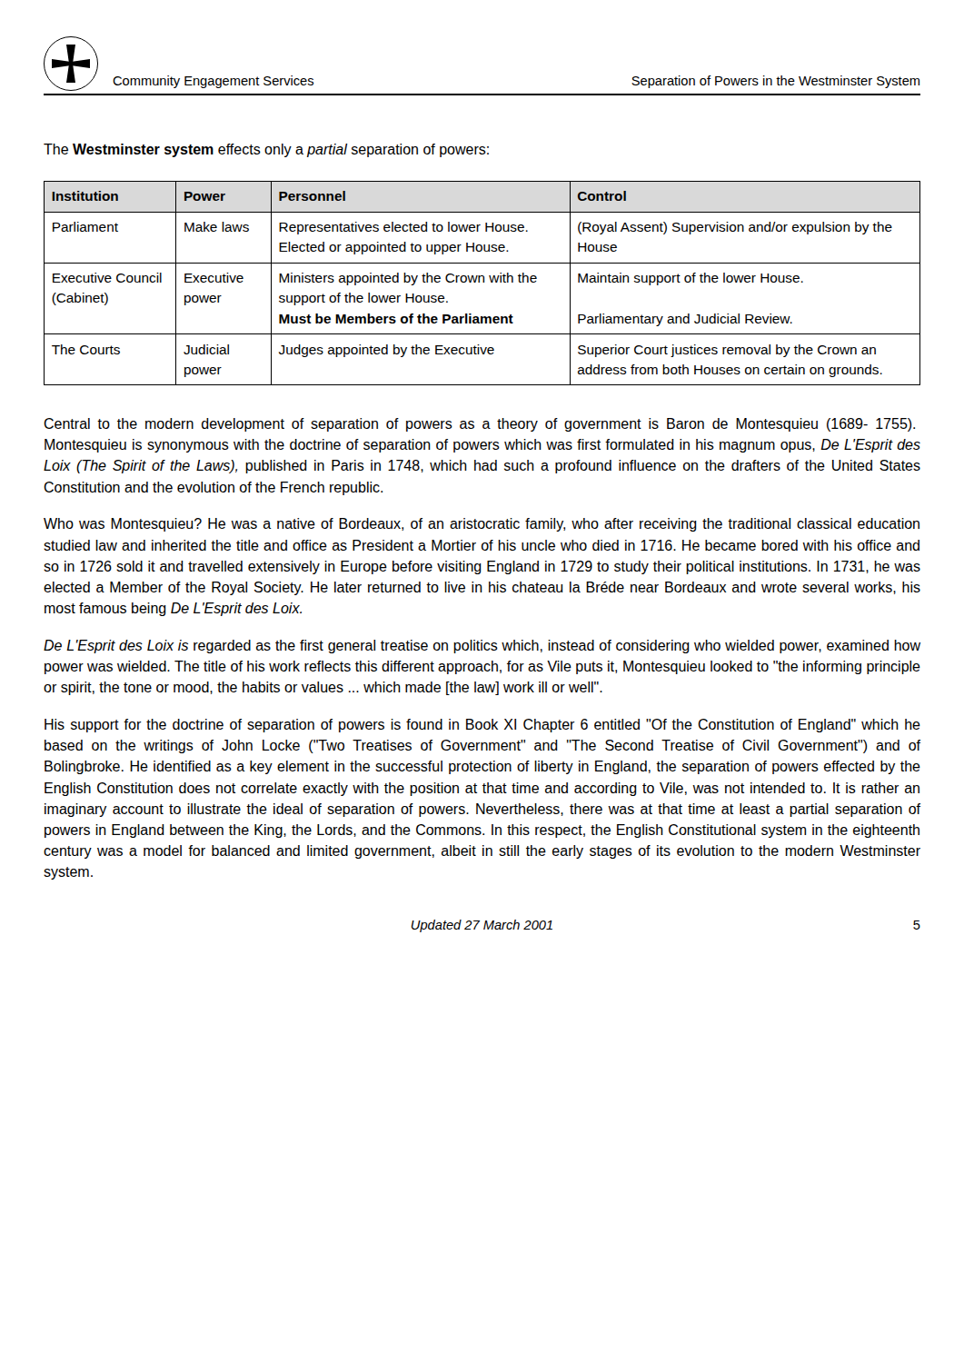Community Engagement Services Separation of Powers in the Westminster System
The Westminster system effects only a partial separation of powers:
| Institution | Power | Personnel | Control |
| --- | --- | --- | --- |
| Parliament | Make laws | Representatives elected to lower House. Elected or appointed to upper House. | (Royal Assent) Supervision and/or expulsion by the House |
| Executive Council (Cabinet) | Executive power | Ministers appointed by the Crown with the support of the lower House. Must be Members of the Parliament | Maintain support of the lower House. Parliamentary and Judicial Review. |
| The Courts | Judicial power | Judges appointed by the Executive | Superior Court justices removal by the Crown an address from both Houses on certain on grounds. |
Central to the modern development of separation of powers as a theory of government is Baron de Montesquieu (1689- 1755). Montesquieu is synonymous with the doctrine of separation of powers which was first formulated in his magnum opus, De L'Esprit des Loix (The Spirit of the Laws), published in Paris in 1748, which had such a profound influence on the drafters of the United States Constitution and the evolution of the French republic.
Who was Montesquieu? He was a native of Bordeaux, of an aristocratic family, who after receiving the traditional classical education studied law and inherited the title and office as President a Mortier of his uncle who died in 1716. He became bored with his office and so in 1726 sold it and travelled extensively in Europe before visiting England in 1729 to study their political institutions. In 1731, he was elected a Member of the Royal Society. He later returned to live in his chateau la Bréde near Bordeaux and wrote several works, his most famous being De L'Esprit des Loix.
De L'Esprit des Loix is regarded as the first general treatise on politics which, instead of considering who wielded power, examined how power was wielded. The title of his work reflects this different approach, for as Vile puts it, Montesquieu looked to "the informing principle or spirit, the tone or mood, the habits or values ... which made [the law] work ill or well".
His support for the doctrine of separation of powers is found in Book XI Chapter 6 entitled "Of the Constitution of England" which he based on the writings of John Locke ("Two Treatises of Government" and "The Second Treatise of Civil Government") and of Bolingbroke. He identified as a key element in the successful protection of liberty in England, the separation of powers effected by the English Constitution does not correlate exactly with the position at that time and according to Vile, was not intended to. It is rather an imaginary account to illustrate the ideal of separation of powers. Nevertheless, there was at that time at least a partial separation of powers in England between the King, the Lords, and the Commons. In this respect, the English Constitutional system in the eighteenth century was a model for balanced and limited government, albeit in still the early stages of its evolution to the modern Westminster system.
Updated 27 March 2001 5